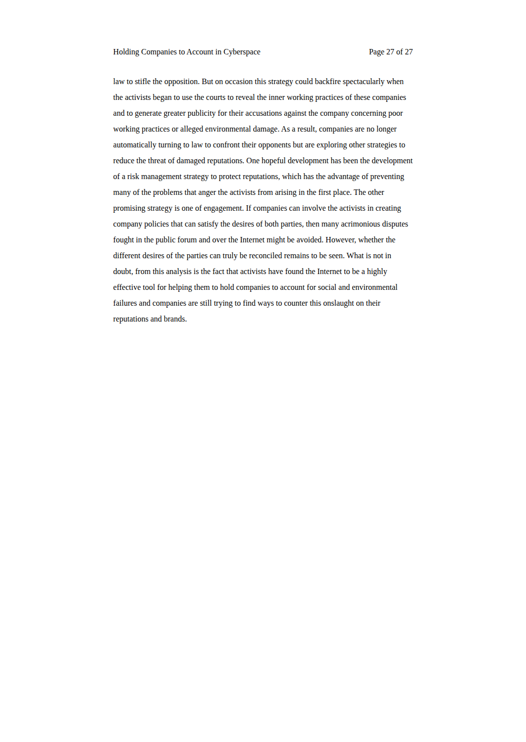Holding Companies to Account in Cyberspace Page 27 of 27
law to stifle the opposition. But on occasion this strategy could backfire spectacularly when the activists began to use the courts to reveal the inner working practices of these companies and to generate greater publicity for their accusations against the company concerning poor working practices or alleged environmental damage. As a result, companies are no longer automatically turning to law to confront their opponents but are exploring other strategies to reduce the threat of damaged reputations. One hopeful development has been the development of a risk management strategy to protect reputations, which has the advantage of preventing many of the problems that anger the activists from arising in the first place. The other promising strategy is one of engagement. If companies can involve the activists in creating company policies that can satisfy the desires of both parties, then many acrimonious disputes fought in the public forum and over the Internet might be avoided. However, whether the different desires of the parties can truly be reconciled remains to be seen. What is not in doubt, from this analysis is the fact that activists have found the Internet to be a highly effective tool for helping them to hold companies to account for social and environmental failures and companies are still trying to find ways to counter this onslaught on their reputations and brands.